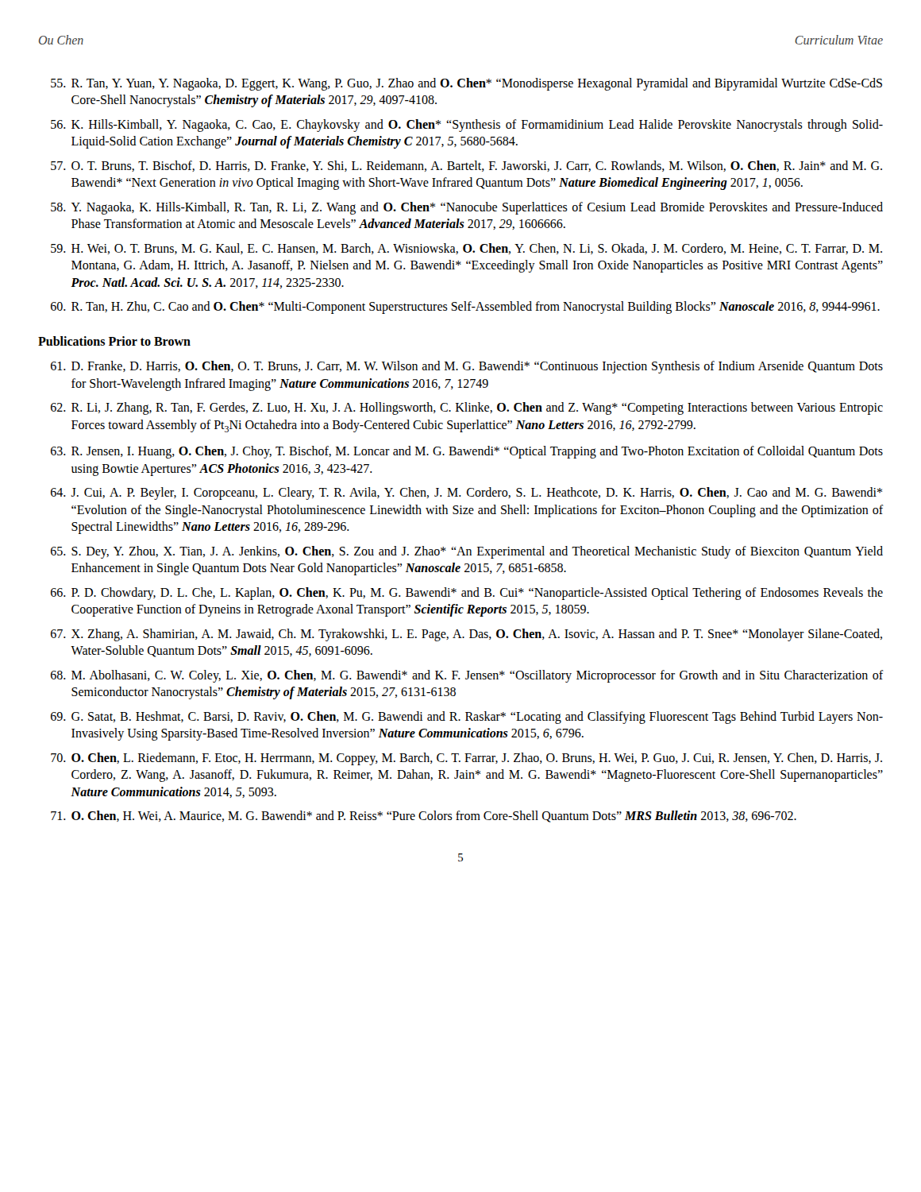Ou Chen Curriculum Vitae
R. Tan, Y. Yuan, Y. Nagaoka, D. Eggert, K. Wang, P. Guo, J. Zhao and O. Chen* “Monodisperse Hexagonal Pyramidal and Bipyramidal Wurtzite CdSe-CdS Core-Shell Nanocrystals” Chemistry of Materials 2017, 29, 4097-4108.
K. Hills-Kimball, Y. Nagaoka, C. Cao, E. Chaykovsky and O. Chen* “Synthesis of Formamidinium Lead Halide Perovskite Nanocrystals through Solid-Liquid-Solid Cation Exchange” Journal of Materials Chemistry C 2017, 5, 5680-5684.
O. T. Bruns, T. Bischof, D. Harris, D. Franke, Y. Shi, L. Reidemann, A. Bartelt, F. Jaworski, J. Carr, C. Rowlands, M. Wilson, O. Chen, R. Jain* and M. G. Bawendi* “Next Generation in vivo Optical Imaging with Short-Wave Infrared Quantum Dots” Nature Biomedical Engineering 2017, 1, 0056.
Y. Nagaoka, K. Hills-Kimball, R. Tan, R. Li, Z. Wang and O. Chen* “Nanocube Superlattices of Cesium Lead Bromide Perovskites and Pressure-Induced Phase Transformation at Atomic and Mesoscale Levels” Advanced Materials 2017, 29, 1606666.
H. Wei, O. T. Bruns, M. G. Kaul, E. C. Hansen, M. Barch, A. Wisniowska, O. Chen, Y. Chen, N. Li, S. Okada, J. M. Cordero, M. Heine, C. T. Farrar, D. M. Montana, G. Adam, H. Ittrich, A. Jasanoff, P. Nielsen and M. G. Bawendi* “Exceedingly Small Iron Oxide Nanoparticles as Positive MRI Contrast Agents” Proc. Natl. Acad. Sci. U. S. A. 2017, 114, 2325-2330.
R. Tan, H. Zhu, C. Cao and O. Chen* “Multi-Component Superstructures Self-Assembled from Nanocrystal Building Blocks” Nanoscale 2016, 8, 9944-9961.
Publications Prior to Brown
D. Franke, D. Harris, O. Chen, O. T. Bruns, J. Carr, M. W. Wilson and M. G. Bawendi* “Continuous Injection Synthesis of Indium Arsenide Quantum Dots for Short-Wavelength Infrared Imaging” Nature Communications 2016, 7, 12749
R. Li, J. Zhang, R. Tan, F. Gerdes, Z. Luo, H. Xu, J. A. Hollingsworth, C. Klinke, O. Chen and Z. Wang* “Competing Interactions between Various Entropic Forces toward Assembly of Pt3Ni Octahedra into a Body-Centered Cubic Superlattice” Nano Letters 2016, 16, 2792-2799.
R. Jensen, I. Huang, O. Chen, J. Choy, T. Bischof, M. Loncar and M. G. Bawendi* “Optical Trapping and Two-Photon Excitation of Colloidal Quantum Dots using Bowtie Apertures” ACS Photonics 2016, 3, 423-427.
J. Cui, A. P. Beyler, I. Coropceanu, L. Cleary, T. R. Avila, Y. Chen, J. M. Cordero, S. L. Heathcote, D. K. Harris, O. Chen, J. Cao and M. G. Bawendi* “Evolution of the Single-Nanocrystal Photoluminescence Linewidth with Size and Shell: Implications for Exciton–Phonon Coupling and the Optimization of Spectral Linewidths” Nano Letters 2016, 16, 289-296.
S. Dey, Y. Zhou, X. Tian, J. A. Jenkins, O. Chen, S. Zou and J. Zhao* “An Experimental and Theoretical Mechanistic Study of Biexciton Quantum Yield Enhancement in Single Quantum Dots Near Gold Nanoparticles” Nanoscale 2015, 7, 6851-6858.
P. D. Chowdary, D. L. Che, L. Kaplan, O. Chen, K. Pu, M. G. Bawendi* and B. Cui* “Nanoparticle-Assisted Optical Tethering of Endosomes Reveals the Cooperative Function of Dyneins in Retrograde Axonal Transport” Scientific Reports 2015, 5, 18059.
X. Zhang, A. Shamirian, A. M. Jawaid, Ch. M. Tyrakowshki, L. E. Page, A. Das, O. Chen, A. Isovic, A. Hassan and P. T. Snee* “Monolayer Silane-Coated, Water-Soluble Quantum Dots” Small 2015, 45, 6091-6096.
M. Abolhasani, C. W. Coley, L. Xie, O. Chen, M. G. Bawendi* and K. F. Jensen* “Oscillatory Microprocessor for Growth and in Situ Characterization of Semiconductor Nanocrystals” Chemistry of Materials 2015, 27, 6131-6138
G. Satat, B. Heshmat, C. Barsi, D. Raviv, O. Chen, M. G. Bawendi and R. Raskar* “Locating and Classifying Fluorescent Tags Behind Turbid Layers Non-Invasively Using Sparsity-Based Time-Resolved Inversion” Nature Communications 2015, 6, 6796.
O. Chen, L. Riedemann, F. Etoc, H. Herrmann, M. Coppey, M. Barch, C. T. Farrar, J. Zhao, O. Bruns, H. Wei, P. Guo, J. Cui, R. Jensen, Y. Chen, D. Harris, J. Cordero, Z. Wang, A. Jasanoff, D. Fukumura, R. Reimer, M. Dahan, R. Jain* and M. G. Bawendi* “Magneto-Fluorescent Core-Shell Supernanoparticles” Nature Communications 2014, 5, 5093.
O. Chen, H. Wei, A. Maurice, M. G. Bawendi* and P. Reiss* “Pure Colors from Core-Shell Quantum Dots” MRS Bulletin 2013, 38, 696-702.
5